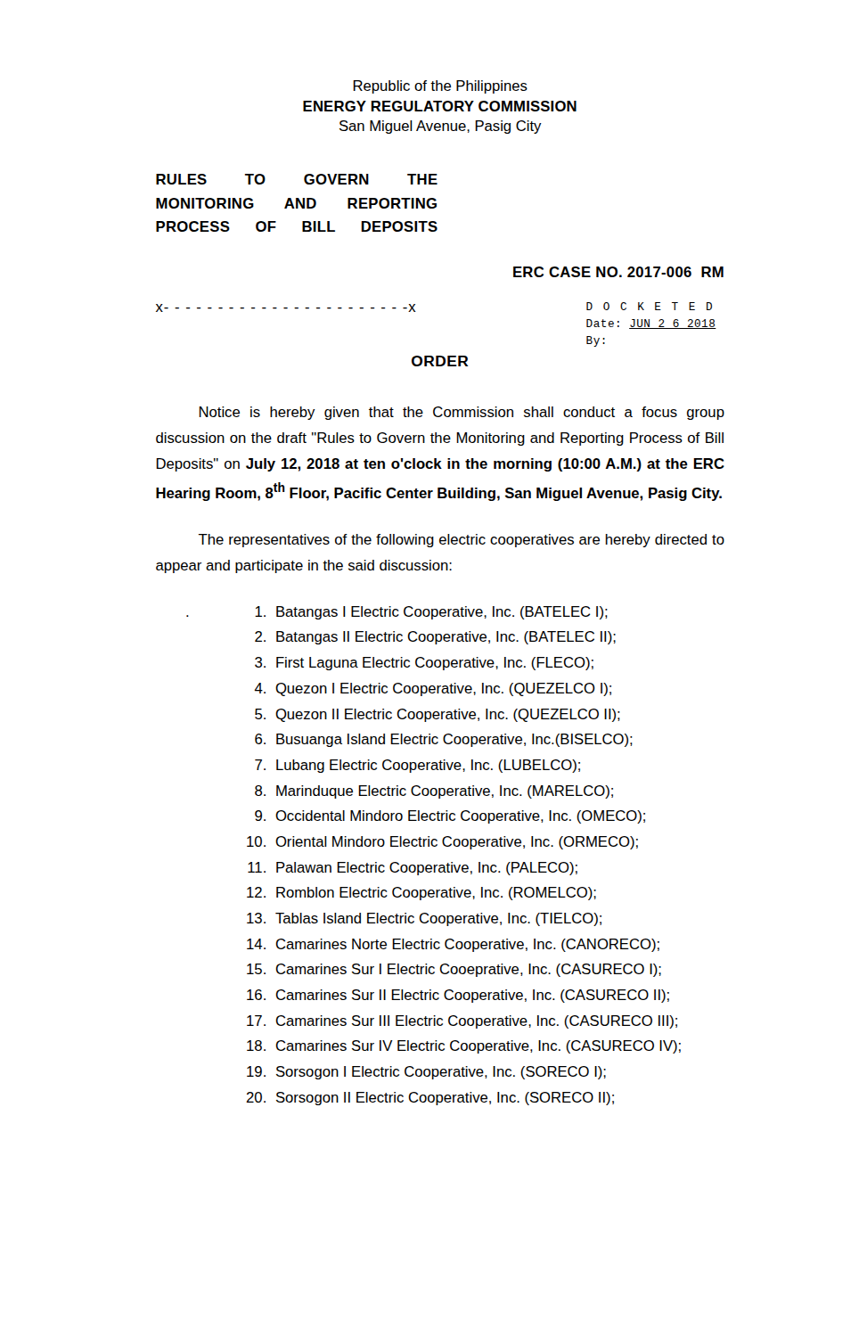Republic of the Philippines
ENERGY REGULATORY COMMISSION
San Miguel Avenue, Pasig City
RULES TO GOVERN THE MONITORING AND REPORTING PROCESS OF BILL DEPOSITS
ERC CASE NO. 2017-006 RM
x- - - - - - - - - - - - - - - - - - - - - - -x
D O C K E T E D
Date: JUN 2 6 2018
By:
ORDER
Notice is hereby given that the Commission shall conduct a focus group discussion on the draft "Rules to Govern the Monitoring and Reporting Process of Bill Deposits" on July 12, 2018 at ten o'clock in the morning (10:00 A.M.) at the ERC Hearing Room, 8th Floor, Pacific Center Building, San Miguel Avenue, Pasig City.
The representatives of the following electric cooperatives are hereby directed to appear and participate in the said discussion:
.
Batangas I Electric Cooperative, Inc. (BATELEC I);
Batangas II Electric Cooperative, Inc. (BATELEC II);
First Laguna Electric Cooperative, Inc. (FLECO);
Quezon I Electric Cooperative, Inc. (QUEZELCO I);
Quezon II Electric Cooperative, Inc. (QUEZELCO II);
Busuanga Island Electric Cooperative, Inc.(BISELCO);
Lubang Electric Cooperative, Inc. (LUBELCO);
Marinduque Electric Cooperative, Inc. (MARELCO);
Occidental Mindoro Electric Cooperative, Inc. (OMECO);
Oriental Mindoro Electric Cooperative, Inc. (ORMECO);
Palawan Electric Cooperative, Inc. (PALECO);
Romblon Electric Cooperative, Inc. (ROMELCO);
Tablas Island Electric Cooperative, Inc. (TIELCO);
Camarines Norte Electric Cooperative, Inc. (CANORECO);
Camarines Sur I Electric Cooeprative, Inc. (CASURECO I);
Camarines Sur II Electric Cooperative, Inc. (CASURECO II);
Camarines Sur III Electric Cooperative, Inc. (CASURECO III);
Camarines Sur IV Electric Cooperative, Inc. (CASURECO IV);
Sorsogon I Electric Cooperative, Inc. (SORECO I);
Sorsogon II Electric Cooperative, Inc. (SORECO II);